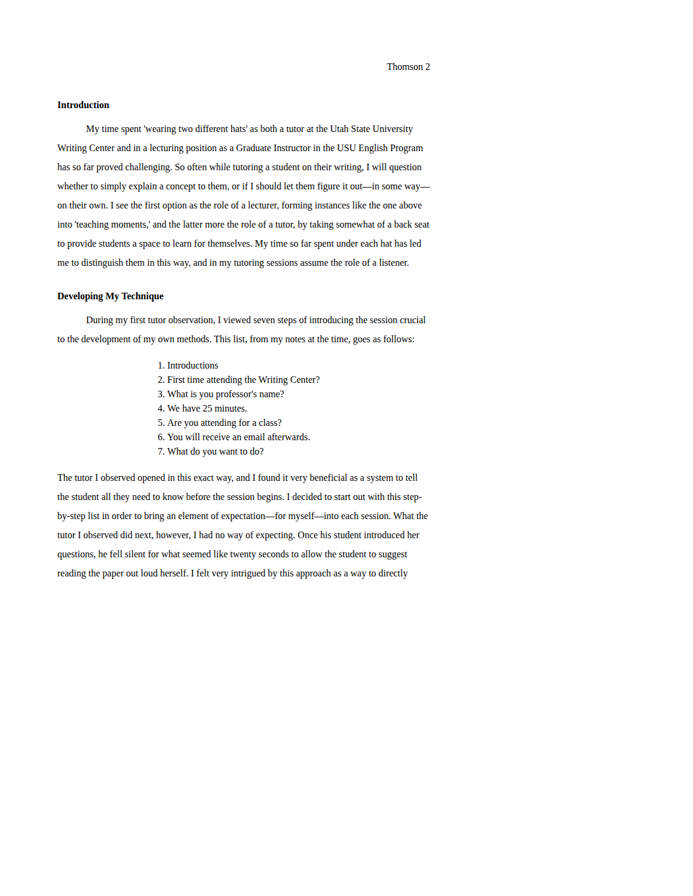Thomson 2
Introduction
My time spent 'wearing two different hats' as both a tutor at the Utah State University Writing Center and in a lecturing position as a Graduate Instructor in the USU English Program has so far proved challenging. So often while tutoring a student on their writing, I will question whether to simply explain a concept to them, or if I should let them figure it out—in some way—on their own. I see the first option as the role of a lecturer, forming instances like the one above into 'teaching moments,' and the latter more the role of a tutor, by taking somewhat of a back seat to provide students a space to learn for themselves. My time so far spent under each hat has led me to distinguish them in this way, and in my tutoring sessions assume the role of a listener.
Developing My Technique
During my first tutor observation, I viewed seven steps of introducing the session crucial to the development of my own methods. This list, from my notes at the time, goes as follows:
Introductions
First time attending the Writing Center?
What is you professor's name?
We have 25 minutes.
Are you attending for a class?
You will receive an email afterwards.
What do you want to do?
The tutor I observed opened in this exact way, and I found it very beneficial as a system to tell the student all they need to know before the session begins. I decided to start out with this step-by-step list in order to bring an element of expectation—for myself—into each session. What the tutor I observed did next, however, I had no way of expecting. Once his student introduced her questions, he fell silent for what seemed like twenty seconds to allow the student to suggest reading the paper out loud herself. I felt very intrigued by this approach as a way to directly